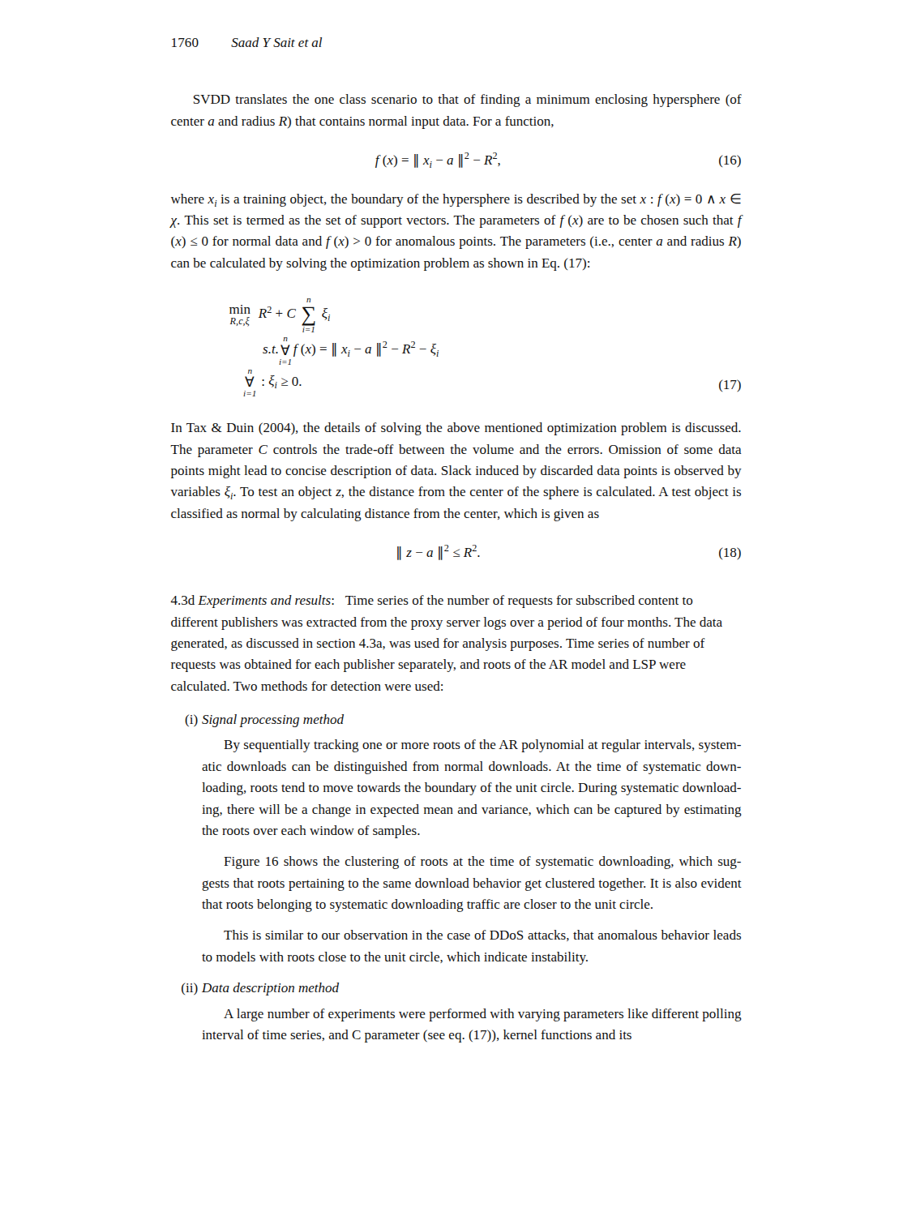1760 Saad Y Sait et al
SVDD translates the one class scenario to that of finding a minimum enclosing hypersphere (of center a and radius R) that contains normal input data. For a function,
f (x) = ∥ xi − a ∥2 − R2,
(16)
where xi is a training object, the boundary of the hypersphere is described by the set x : f (x) = 0 ∧ x ∈ χ. This set is termed as the set of support vectors. The parameters of f (x) are to be chosen such that f (x) ≤ 0 for normal data and f (x) > 0 for anomalous points. The parameters (i.e., center a and radius R) can be calculated by solving the optimization problem as shown in Eq. (17):
min R,c,ξ R2 + C n∑i=1 ξi
s.t. n∀i=1 f (x) = ∥ xi − a ∥2 − R2 − ξi
n∀i=1 : ξi ≥ 0.
(17)
In Tax & Duin (2004), the details of solving the above mentioned optimization problem is discussed. The parameter C controls the trade-off between the volume and the errors. Omission of some data points might lead to concise description of data. Slack induced by discarded data points is observed by variables ξi. To test an object z, the distance from the center of the sphere is calculated. A test object is classified as normal by calculating distance from the center, which is given as
∥ z − a ∥2 ≤ R2.
(18)
4.3d Experiments and results: Time series of the number of requests for subscribed content to different publishers was extracted from the proxy server logs over a period of four months. The data generated, as discussed in section 4.3a, was used for analysis purposes. Time series of number of requests was obtained for each publisher separately, and roots of the AR model and LSP were calculated. Two methods for detection were used:
(i) Signal processing method
By sequentially tracking one or more roots of the AR polynomial at regular intervals, systematic downloads can be distinguished from normal downloads. At the time of systematic downloading, roots tend to move towards the boundary of the unit circle. During systematic downloading, there will be a change in expected mean and variance, which can be captured by estimating the roots over each window of samples.
Figure 16 shows the clustering of roots at the time of systematic downloading, which suggests that roots pertaining to the same download behavior get clustered together. It is also evident that roots belonging to systematic downloading traffic are closer to the unit circle.
This is similar to our observation in the case of DDoS attacks, that anomalous behavior leads to models with roots close to the unit circle, which indicate instability.
(ii) Data description method
A large number of experiments were performed with varying parameters like different polling interval of time series, and C parameter (see eq. (17)), kernel functions and its